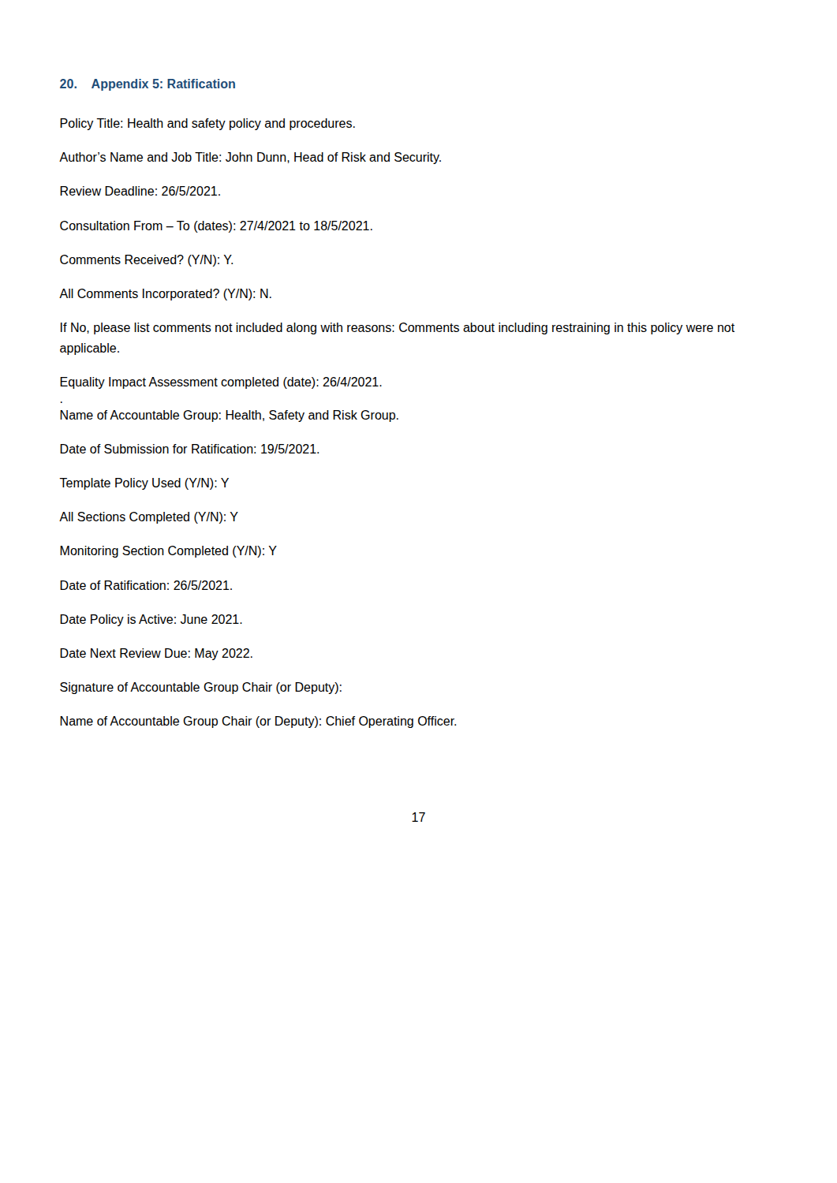20. Appendix 5: Ratification
Policy Title: Health and safety policy and procedures.
Author’s Name and Job Title: John Dunn, Head of Risk and Security.
Review Deadline: 26/5/2021.
Consultation From – To (dates): 27/4/2021 to 18/5/2021.
Comments Received? (Y/N): Y.
All Comments Incorporated? (Y/N): N.
If No, please list comments not included along with reasons: Comments about including restraining in this policy were not applicable.
Equality Impact Assessment completed (date): 26/4/2021.
.
Name of Accountable Group: Health, Safety and Risk Group.
Date of Submission for Ratification: 19/5/2021.
Template Policy Used (Y/N): Y
All Sections Completed (Y/N): Y
Monitoring Section Completed (Y/N): Y
Date of Ratification: 26/5/2021.
Date Policy is Active: June 2021.
Date Next Review Due: May 2022.
Signature of Accountable Group Chair (or Deputy):
Name of Accountable Group Chair (or Deputy): Chief Operating Officer.
17